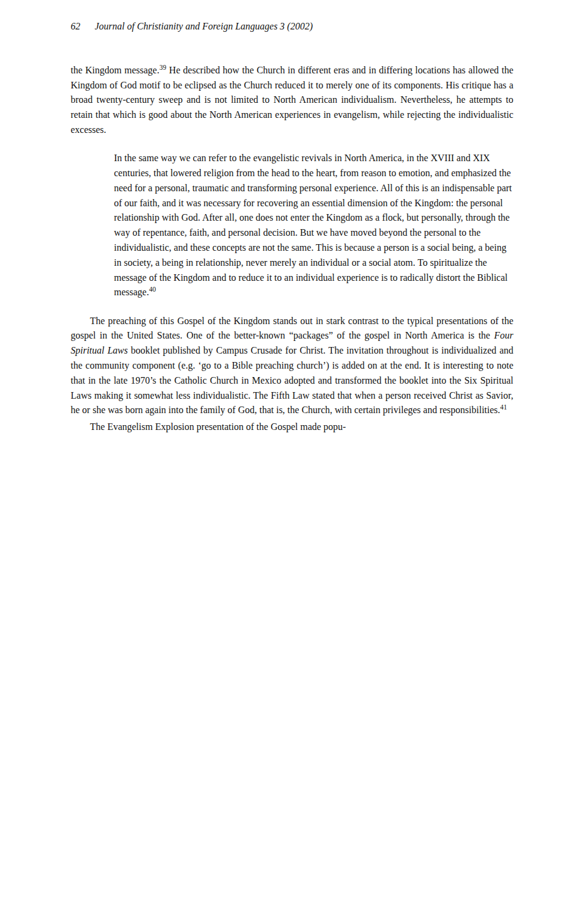62 Journal of Christianity and Foreign Languages 3 (2002)
the Kingdom message.39 He described how the Church in different eras and in differing locations has allowed the Kingdom of God motif to be eclipsed as the Church reduced it to merely one of its components. His critique has a broad twenty-century sweep and is not limited to North American individualism. Nevertheless, he attempts to retain that which is good about the North American experiences in evangelism, while rejecting the individualistic excesses.
In the same way we can refer to the evangelistic revivals in North America, in the XVIII and XIX centuries, that lowered religion from the head to the heart, from reason to emotion, and emphasized the need for a personal, traumatic and transforming personal experience. All of this is an indispensable part of our faith, and it was necessary for recovering an essential dimension of the Kingdom: the personal relationship with God. After all, one does not enter the Kingdom as a flock, but personally, through the way of repentance, faith, and personal decision. But we have moved beyond the personal to the individualistic, and these concepts are not the same. This is because a person is a social being, a being in society, a being in relationship, never merely an individual or a social atom. To spiritualize the message of the Kingdom and to reduce it to an individual experience is to radically distort the Biblical message.40
The preaching of this Gospel of the Kingdom stands out in stark contrast to the typical presentations of the gospel in the United States. One of the better-known “packages” of the gospel in North America is the Four Spiritual Laws booklet published by Campus Crusade for Christ. The invitation throughout is individualized and the community component (e.g. ‘go to a Bible preaching church’) is added on at the end. It is interesting to note that in the late 1970’s the Catholic Church in Mexico adopted and transformed the booklet into the Six Spiritual Laws making it somewhat less individualistic. The Fifth Law stated that when a person received Christ as Savior, he or she was born again into the family of God, that is, the Church, with certain privileges and responsibilities.41
The Evangelism Explosion presentation of the Gospel made popu-